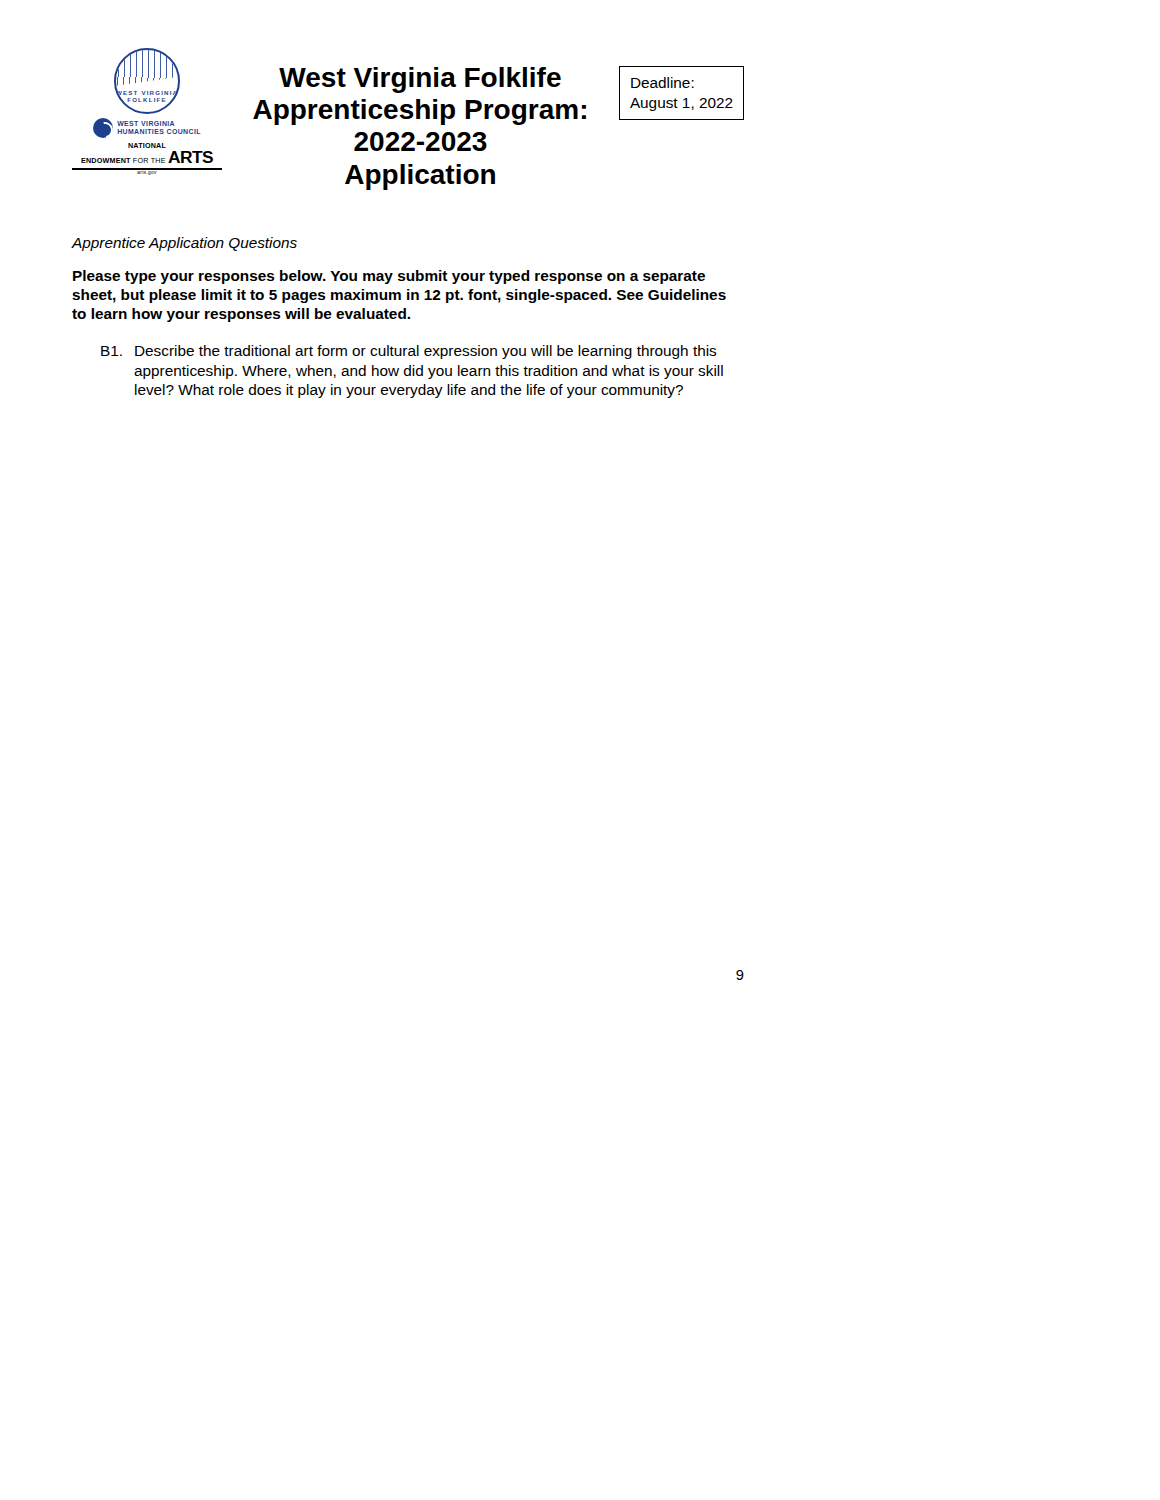WEST VIRGINIA
FOLKLIFE
West Virginia
Humanities Council
NATIONAL
ENDOWMENT FOR THE ARTS
arts.gov
West Virginia Folklife
Apprenticeship Program: 2022-2023
Application
Deadline:
August 1, 2022
Apprentice Application Questions
Please type your responses below. You may submit your typed response on a separate sheet, but please limit it to 5 pages maximum in 12 pt. font, single-spaced. See Guidelines to learn how your responses will be evaluated.
B1. Describe the traditional art form or cultural expression you will be learning through this apprenticeship. Where, when, and how did you learn this tradition and what is your skill level? What role does it play in your everyday life and the life of your community?
9